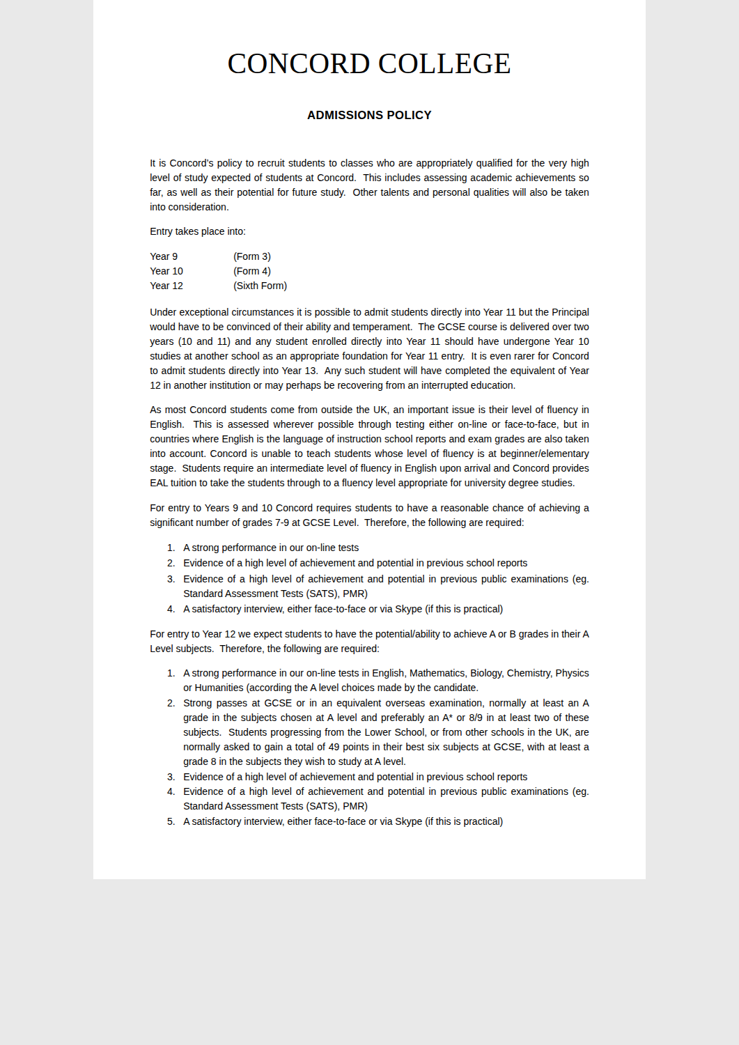CONCORD COLLEGE
ADMISSIONS POLICY
It is Concord’s policy to recruit students to classes who are appropriately qualified for the very high level of study expected of students at Concord. This includes assessing academic achievements so far, as well as their potential for future study. Other talents and personal qualities will also be taken into consideration.
Entry takes place into:
Year 9(Form 3)
Year 10(Form 4)
Year 12(Sixth Form)
Under exceptional circumstances it is possible to admit students directly into Year 11 but the Principal would have to be convinced of their ability and temperament. The GCSE course is delivered over two years (10 and 11) and any student enrolled directly into Year 11 should have undergone Year 10 studies at another school as an appropriate foundation for Year 11 entry. It is even rarer for Concord to admit students directly into Year 13. Any such student will have completed the equivalent of Year 12 in another institution or may perhaps be recovering from an interrupted education.
As most Concord students come from outside the UK, an important issue is their level of fluency in English. This is assessed wherever possible through testing either on-line or face-to-face, but in countries where English is the language of instruction school reports and exam grades are also taken into account. Concord is unable to teach students whose level of fluency is at beginner/elementary stage. Students require an intermediate level of fluency in English upon arrival and Concord provides EAL tuition to take the students through to a fluency level appropriate for university degree studies.
For entry to Years 9 and 10 Concord requires students to have a reasonable chance of achieving a significant number of grades 7-9 at GCSE Level. Therefore, the following are required:
A strong performance in our on-line tests
Evidence of a high level of achievement and potential in previous school reports
Evidence of a high level of achievement and potential in previous public examinations (eg. Standard Assessment Tests (SATS), PMR)
A satisfactory interview, either face-to-face or via Skype (if this is practical)
For entry to Year 12 we expect students to have the potential/ability to achieve A or B grades in their A Level subjects. Therefore, the following are required:
A strong performance in our on-line tests in English, Mathematics, Biology, Chemistry, Physics or Humanities (according the A level choices made by the candidate.
Strong passes at GCSE or in an equivalent overseas examination, normally at least an A grade in the subjects chosen at A level and preferably an A* or 8/9 in at least two of these subjects. Students progressing from the Lower School, or from other schools in the UK, are normally asked to gain a total of 49 points in their best six subjects at GCSE, with at least a grade 8 in the subjects they wish to study at A level.
Evidence of a high level of achievement and potential in previous school reports
Evidence of a high level of achievement and potential in previous public examinations (eg. Standard Assessment Tests (SATS), PMR)
A satisfactory interview, either face-to-face or via Skype (if this is practical)